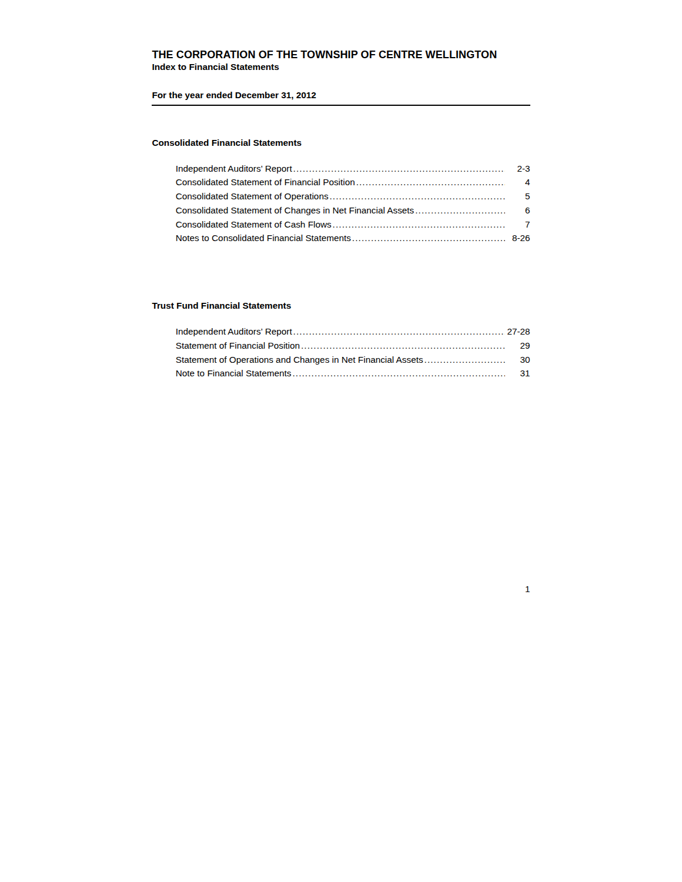THE CORPORATION OF THE TOWNSHIP OF CENTRE WELLINGTON
Index to Financial Statements
For the year ended December 31, 2012
Consolidated Financial Statements
Independent Auditors’ Report ................................................................................ 2-3
Consolidated Statement of Financial Position ........................................................ 4
Consolidated Statement of Operations .................................................................. 5
Consolidated Statement of Changes in Net Financial Assets ................................ 6
Consolidated Statement of Cash Flows ................................................................. 7
Notes to Consolidated Financial Statements ......................................................... 8-26
Trust Fund Financial Statements
Independent Auditors’ Report ............................................................................. 27-28
Statement of Financial Position .......................................................................... 29
Statement of Operations and Changes in Net Financial Assets ........................... 30
Note to Financial Statements ............................................................................. 31
1